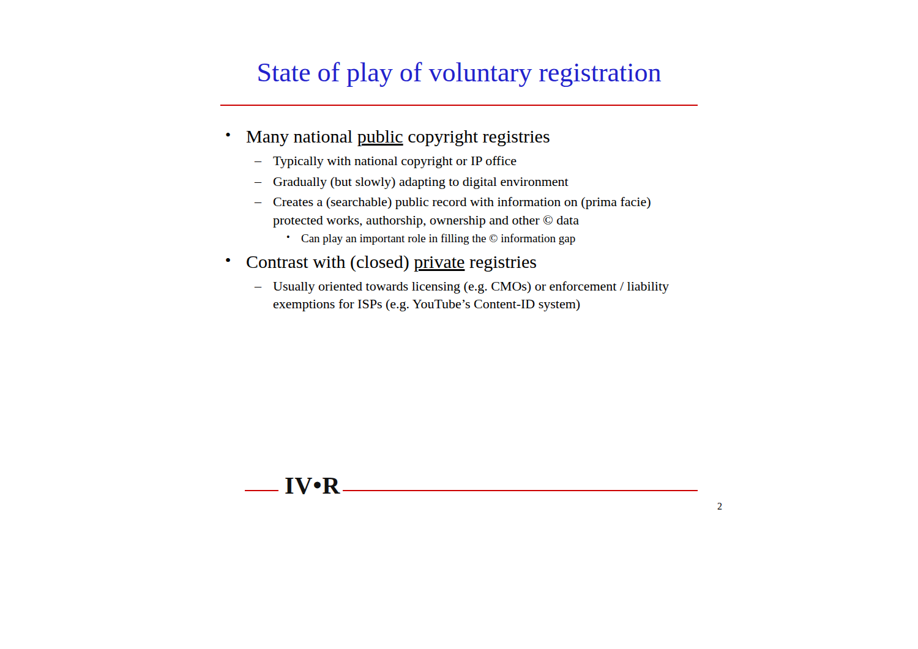State of play of voluntary registration
Many national public copyright registries
Typically with national copyright or IP office
Gradually (but slowly) adapting to digital environment
Creates a (searchable) public record with information on (prima facie) protected works, authorship, ownership and other © data
Can play an important role in filling the © information gap
Contrast with (closed) private registries
Usually oriented towards licensing (e.g. CMOs) or enforcement / liability exemptions for ISPs (e.g. YouTube’s Content-ID system)
IV•R
2